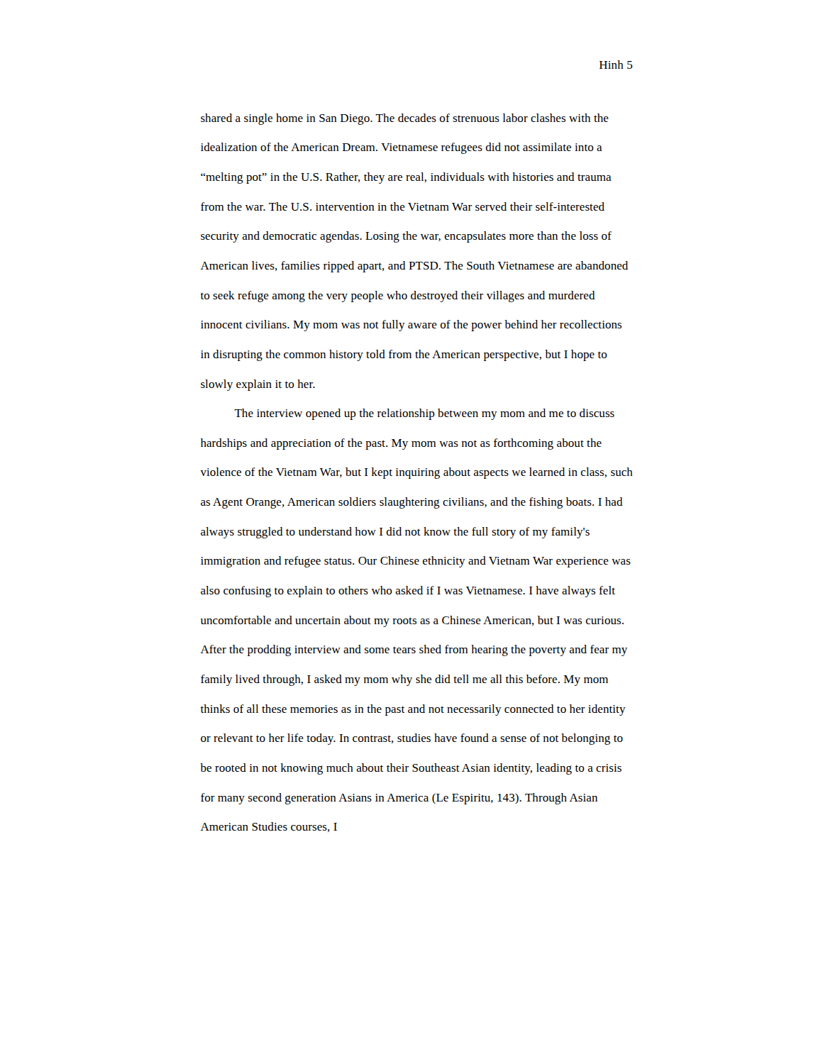Hinh 5
shared a single home in San Diego. The decades of strenuous labor clashes with the idealization of the American Dream. Vietnamese refugees did not assimilate into a “melting pot” in the U.S. Rather, they are real, individuals with histories and trauma from the war. The U.S. intervention in the Vietnam War served their self-interested security and democratic agendas. Losing the war, encapsulates more than the loss of American lives, families ripped apart, and PTSD. The South Vietnamese are abandoned to seek refuge among the very people who destroyed their villages and murdered innocent civilians. My mom was not fully aware of the power behind her recollections in disrupting the common history told from the American perspective, but I hope to slowly explain it to her.
The interview opened up the relationship between my mom and me to discuss hardships and appreciation of the past. My mom was not as forthcoming about the violence of the Vietnam War, but I kept inquiring about aspects we learned in class, such as Agent Orange, American soldiers slaughtering civilians, and the fishing boats. I had always struggled to understand how I did not know the full story of my family's immigration and refugee status. Our Chinese ethnicity and Vietnam War experience was also confusing to explain to others who asked if I was Vietnamese. I have always felt uncomfortable and uncertain about my roots as a Chinese American, but I was curious. After the prodding interview and some tears shed from hearing the poverty and fear my family lived through, I asked my mom why she did tell me all this before. My mom thinks of all these memories as in the past and not necessarily connected to her identity or relevant to her life today. In contrast, studies have found a sense of not belonging to be rooted in not knowing much about their Southeast Asian identity, leading to a crisis for many second generation Asians in America (Le Espiritu, 143). Through Asian American Studies courses, I